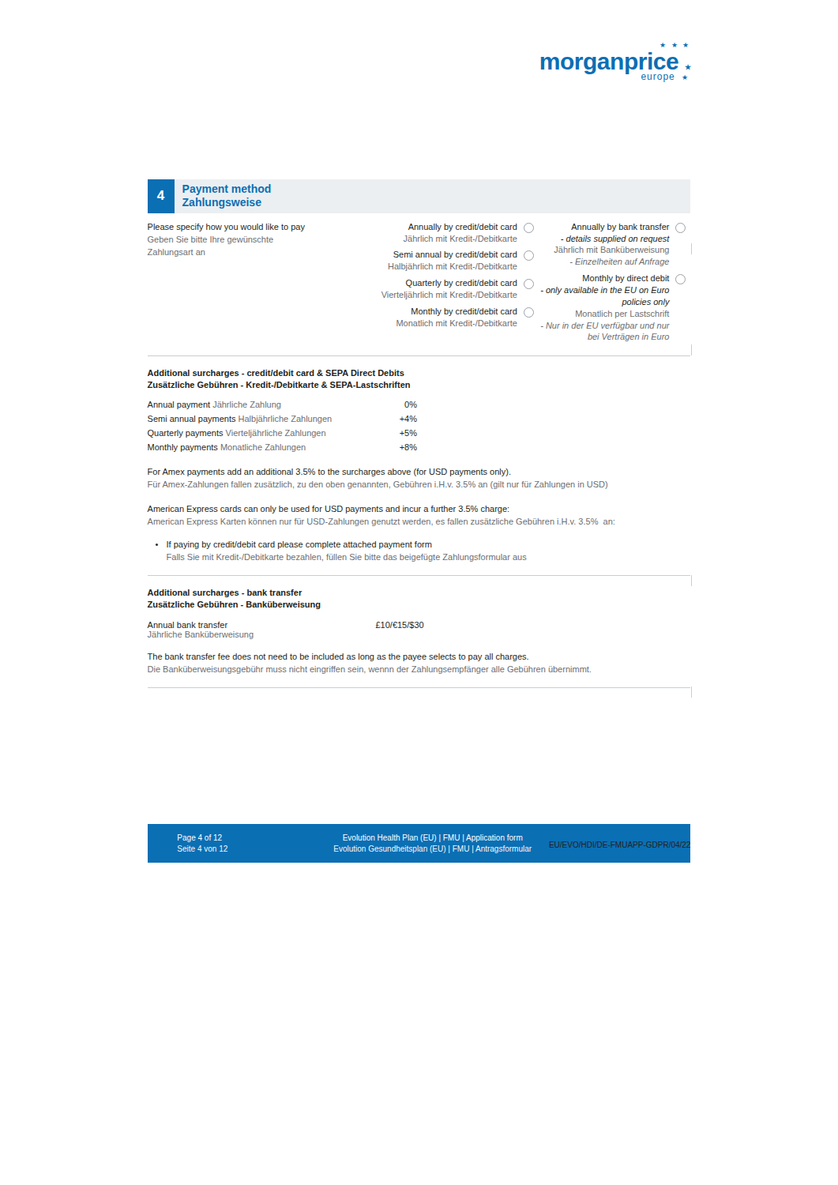★ ★ ★
morganprice ★
europe ★
4
Payment method
Zahlungsweise
Please specify how you would like to pay
Geben Sie bitte Ihre gewünschte
Zahlungsart an
Annually by credit/debit card Jährlich mit Kredit-/Debitkarte
Semi annual by credit/debit card Halbjährlich mit Kredit-/Debitkarte
Quarterly by credit/debit card Vierteljährlich mit Kredit-/Debitkarte
Monthly by credit/debit card Monatlich mit Kredit-/Debitkarte
Annually by bank transfer - details supplied on request Jährlich mit Banküberweisung - Einzelheiten auf Anfrage
Monthly by direct debit - only available in the EU on Euro policies only Monatlich per Lastschrift - Nur in der EU verfügbar und nur bei Verträgen in Euro
Additional surcharges - credit/debit card & SEPA Direct Debits
Zusätzliche Gebühren - Kredit-/Debitkarte & SEPA-Lastschriften
| Annual payment Jährliche Zahlung | 0% | |
| Semi annual payments Halbjährliche Zahlungen | +4% | |
| Quarterly payments Vierteljährliche Zahlungen | +5% | |
| Monthly payments Monatliche Zahlungen | +8% | |
For Amex payments add an additional 3.5% to the surcharges above (for USD payments only). Für Amex-Zahlungen fallen zusätzlich, zu den oben genannten, Gebühren i.H.v. 3.5% an (gilt nur für Zahlungen in USD)
American Express cards can only be used for USD payments and incur a further 3.5% charge: American Express Karten können nur für USD-Zahlungen genutzt werden, es fallen zusätzliche Gebühren i.H.v. 3.5% an:
If paying by credit/debit card please complete attached payment form Falls Sie mit Kredit-/Debitkarte bezahlen, füllen Sie bitte das beigefügte Zahlungsformular aus
Additional surcharges - bank transfer
Zusätzliche Gebühren - Banküberweisung
Annual bank transfer Jährliche Banküberweisung
£10/€15/$30
The bank transfer fee does not need to be included as long as the payee selects to pay all charges. Die Banküberweisungsgebühr muss nicht eingriffen sein, wennn der Zahlungsempfänger alle Gebühren übernimmt.
Page 4 of 12
Seite 4 von 12
Evolution Health Plan (EU) | FMU | Application form
Evolution Gesundheitsplan (EU) | FMU | Antragsformular
EU/EVO/HDI/DE-FMUAPP-GDPR/04/22